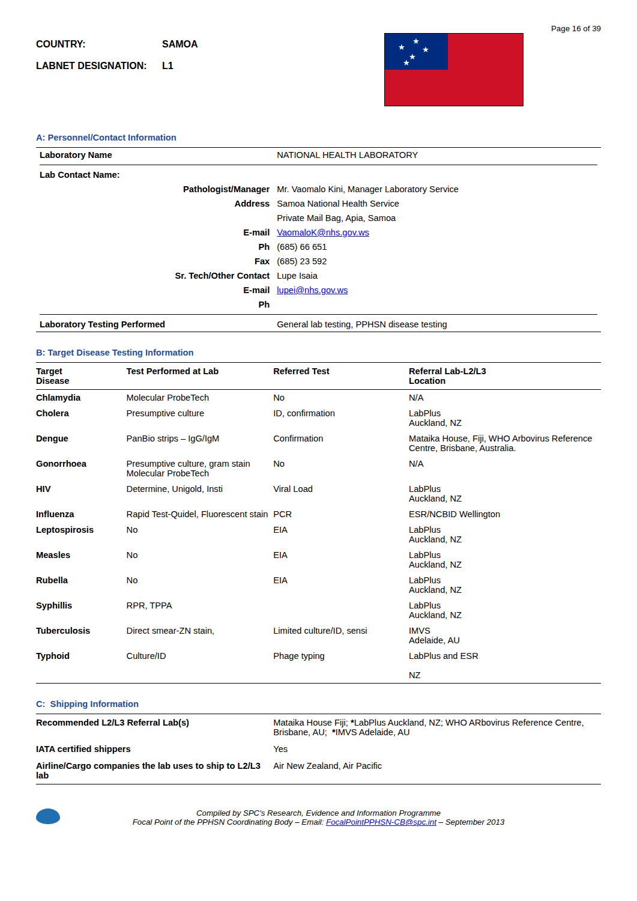Page 16 of 39
COUNTRY: SAMOA
LABNET DESIGNATION: L1
★ ★ ★ ★ ★
A: Personnel/Contact Information
| Laboratory Name | NATIONAL HEALTH LABORATORY |
| Lab Contact Name: | |
| Pathologist/Manager | Mr. Vaomalo Kini, Manager Laboratory Service |
| Address | Samoa National Health Service |
| | Private Mail Bag, Apia, Samoa |
| E-mail | VaomaloK@nhs.gov.ws |
| Ph | (685) 66 651 |
| Fax | (685) 23 592 |
| Sr. Tech/Other Contact | Lupe Isaia |
| E-mail | lupei@nhs.gov.ws |
| Ph | |
| Laboratory Testing Performed | General lab testing, PPHSN disease testing |
B: Target Disease Testing Information
| Target Disease | Test Performed at Lab | Referred Test | Referral Lab-L2/L3 Location |
| --- | --- | --- | --- |
| Chlamydia | Molecular ProbeTech | No | N/A |
| Cholera | Presumptive culture | ID, confirmation | LabPlus Auckland, NZ |
| Dengue | PanBio strips – IgG/IgM | Confirmation | Mataika House, Fiji, WHO Arbovirus Reference Centre, Brisbane, Australia. |
| Gonorrhoea | Presumptive culture, gram stain Molecular ProbeTech | No | N/A |
| HIV | Determine, Unigold, Insti | Viral Load | LabPlus Auckland, NZ |
| Influenza | Rapid Test-Quidel, Fluorescent stain | PCR | ESR/NCBID Wellington |
| Leptospirosis | No | EIA | LabPlus Auckland, NZ |
| Measles | No | EIA | LabPlus Auckland, NZ |
| Rubella | No | EIA | LabPlus Auckland, NZ |
| Syphillis | RPR, TPPA | | LabPlus Auckland, NZ |
| Tuberculosis | Direct smear-ZN stain, | Limited culture/ID, sensi | IMVS Adelaide, AU |
| Typhoid | Culture/ID | Phage typing | LabPlus and ESR NZ |
C: Shipping Information
| Recommended L2/L3 Referral Lab(s) | Mataika House Fiji; * LabPlus Auckland, NZ; WHO ARbovirus Reference Centre, Brisbane, AU; * IMVS Adelaide, AU |
| IATA certified shippers | Yes |
| Airline/Cargo companies the lab uses to ship to L2/L3 lab | Air New Zealand, Air Pacific |
Compiled by SPC's Research, Evidence and Information Programme
Focal Point of the PPHSN Coordinating Body – Email: FocalPointPPHSN-CB@spc.int – September 2013